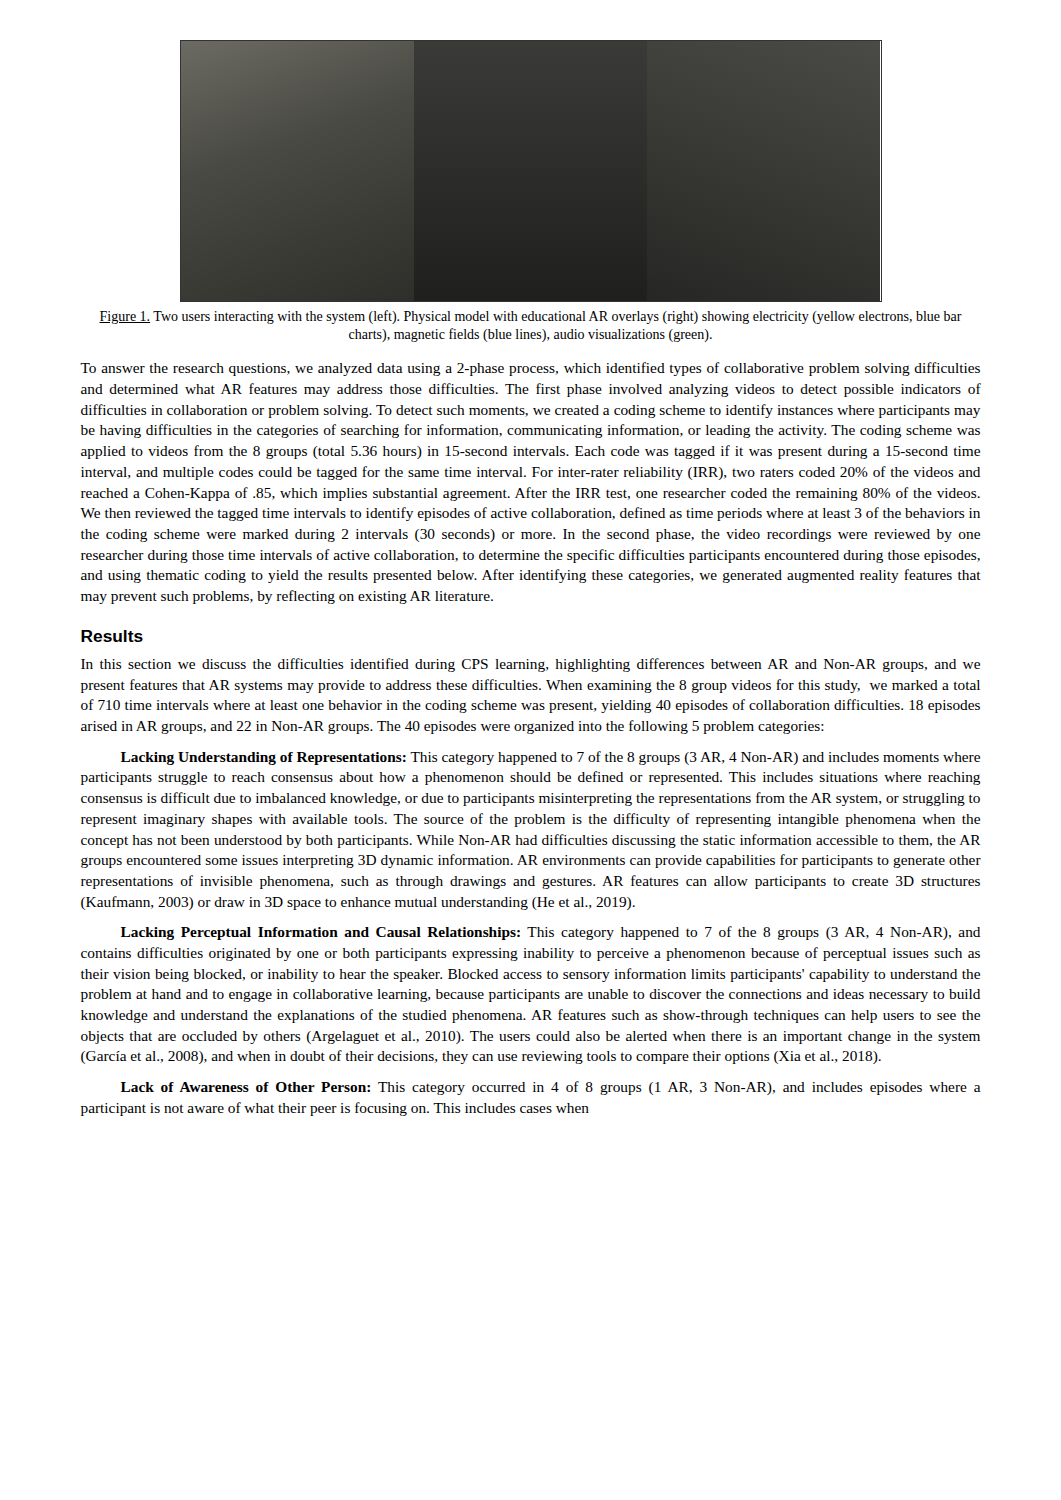Figure 1. Two users interacting with the system (left). Physical model with educational AR overlays (right) showing electricity (yellow electrons, blue bar charts), magnetic fields (blue lines), audio visualizations (green).
To answer the research questions, we analyzed data using a 2-phase process, which identified types of collaborative problem solving difficulties and determined what AR features may address those difficulties. The first phase involved analyzing videos to detect possible indicators of difficulties in collaboration or problem solving. To detect such moments, we created a coding scheme to identify instances where participants may be having difficulties in the categories of searching for information, communicating information, or leading the activity. The coding scheme was applied to videos from the 8 groups (total 5.36 hours) in 15-second intervals. Each code was tagged if it was present during a 15-second time interval, and multiple codes could be tagged for the same time interval. For inter-rater reliability (IRR), two raters coded 20% of the videos and reached a Cohen-Kappa of .85, which implies substantial agreement. After the IRR test, one researcher coded the remaining 80% of the videos. We then reviewed the tagged time intervals to identify episodes of active collaboration, defined as time periods where at least 3 of the behaviors in the coding scheme were marked during 2 intervals (30 seconds) or more. In the second phase, the video recordings were reviewed by one researcher during those time intervals of active collaboration, to determine the specific difficulties participants encountered during those episodes, and using thematic coding to yield the results presented below. After identifying these categories, we generated augmented reality features that may prevent such problems, by reflecting on existing AR literature.
Results
In this section we discuss the difficulties identified during CPS learning, highlighting differences between AR and Non-AR groups, and we present features that AR systems may provide to address these difficulties. When examining the 8 group videos for this study, we marked a total of 710 time intervals where at least one behavior in the coding scheme was present, yielding 40 episodes of collaboration difficulties. 18 episodes arised in AR groups, and 22 in Non-AR groups. The 40 episodes were organized into the following 5 problem categories:
Lacking Understanding of Representations: This category happened to 7 of the 8 groups (3 AR, 4 Non-AR) and includes moments where participants struggle to reach consensus about how a phenomenon should be defined or represented. This includes situations where reaching consensus is difficult due to imbalanced knowledge, or due to participants misinterpreting the representations from the AR system, or struggling to represent imaginary shapes with available tools. The source of the problem is the difficulty of representing intangible phenomena when the concept has not been understood by both participants. While Non-AR had difficulties discussing the static information accessible to them, the AR groups encountered some issues interpreting 3D dynamic information. AR environments can provide capabilities for participants to generate other representations of invisible phenomena, such as through drawings and gestures. AR features can allow participants to create 3D structures (Kaufmann, 2003) or draw in 3D space to enhance mutual understanding (He et al., 2019).
Lacking Perceptual Information and Causal Relationships: This category happened to 7 of the 8 groups (3 AR, 4 Non-AR), and contains difficulties originated by one or both participants expressing inability to perceive a phenomenon because of perceptual issues such as their vision being blocked, or inability to hear the speaker. Blocked access to sensory information limits participants' capability to understand the problem at hand and to engage in collaborative learning, because participants are unable to discover the connections and ideas necessary to build knowledge and understand the explanations of the studied phenomena. AR features such as show-through techniques can help users to see the objects that are occluded by others (Argelaguet et al., 2010). The users could also be alerted when there is an important change in the system (García et al., 2008), and when in doubt of their decisions, they can use reviewing tools to compare their options (Xia et al., 2018).
Lack of Awareness of Other Person: This category occurred in 4 of 8 groups (1 AR, 3 Non-AR), and includes episodes where a participant is not aware of what their peer is focusing on. This includes cases when